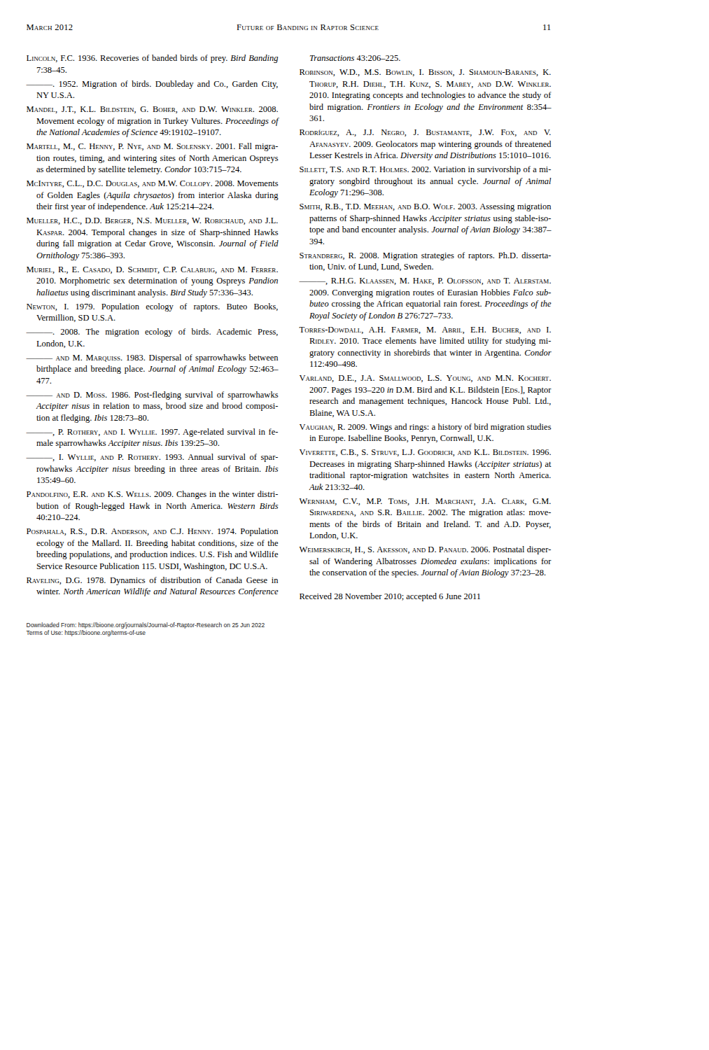March 2012 Future of Banding in Raptor Science 11
Lincoln, F.C. 1936. Recoveries of banded birds of prey. Bird Banding 7:38–45.
———. 1952. Migration of birds. Doubleday and Co., Garden City, NY U.S.A.
Mandel, J.T., K.L. Bildstein, G. Boher, and D.W. Winkler. 2008. Movement ecology of migration in Turkey Vultures. Proceedings of the National Academies of Science 49:19102–19107.
Martell, M., C. Henny, P. Nye, and M. Solensky. 2001. Fall migration routes, timing, and wintering sites of North American Ospreys as determined by satellite telemetry. Condor 103:715–724.
McIntyre, C.L., D.C. Douglas, and M.W. Collopy. 2008. Movements of Golden Eagles (Aquila chrysaetos) from interior Alaska during their first year of independence. Auk 125:214–224.
Mueller, H.C., D.D. Berger, N.S. Mueller, W. Robichaud, and J.L. Kaspar. 2004. Temporal changes in size of Sharp-shinned Hawks during fall migration at Cedar Grove, Wisconsin. Journal of Field Ornithology 75:386–393.
Muriel, R., E. Casado, D. Schmidt, C.P. Calabuig, and M. Ferrer. 2010. Morphometric sex determination of young Ospreys Pandion haliaetus using discriminant analysis. Bird Study 57:336–343.
Newton, I. 1979. Population ecology of raptors. Buteo Books, Vermillion, SD U.S.A.
———. 2008. The migration ecology of birds. Academic Press, London, U.K.
——— and M. Marquiss. 1983. Dispersal of sparrowhawks between birthplace and breeding place. Journal of Animal Ecology 52:463–477.
——— and D. Moss. 1986. Post-fledging survival of sparrowhawks Accipiter nisus in relation to mass, brood size and brood composition at fledging. Ibis 128:73–80.
———, P. Rothery, and I. Wyllie. 1997. Age-related survival in female sparrowhawks Accipiter nisus. Ibis 139:25–30.
———, I. Wyllie, and P. Rothery. 1993. Annual survival of sparrowhawks Accipiter nisus breeding in three areas of Britain. Ibis 135:49–60.
Pandolfino, E.R. and K.S. Wells. 2009. Changes in the winter distribution of Rough-legged Hawk in North America. Western Birds 40:210–224.
Pospahala, R.S., D.R. Anderson, and C.J. Henny. 1974. Population ecology of the Mallard. II. Breeding habitat conditions, size of the breeding populations, and production indices. U.S. Fish and Wildlife Service Resource Publication 115. USDI, Washington, DC U.S.A.
Raveling, D.G. 1978. Dynamics of distribution of Canada Geese in winter. North American Wildlife and Natural Resources Conference Transactions 43:206–225.
Robinson, W.D., M.S. Bowlin, I. Bisson, J. Shamoun-Baranes, K. Thorup, R.H. Diehl, T.H. Kunz, S. Mabey, and D.W. Winkler. 2010. Integrating concepts and technologies to advance the study of bird migration. Frontiers in Ecology and the Environment 8:354–361.
Rodríguez, A., J.J. Negro, J. Bustamante, J.W. Fox, and V. Afanasyev. 2009. Geolocators map wintering grounds of threatened Lesser Kestrels in Africa. Diversity and Distributions 15:1010–1016.
Sillett, T.S. and R.T. Holmes. 2002. Variation in survivorship of a migratory songbird throughout its annual cycle. Journal of Animal Ecology 71:296–308.
Smith, R.B., T.D. Meehan, and B.O. Wolf. 2003. Assessing migration patterns of Sharp-shinned Hawks Accipiter striatus using stable-isotope and band encounter analysis. Journal of Avian Biology 34:387–394.
Strandberg, R. 2008. Migration strategies of raptors. Ph.D. dissertation, Univ. of Lund, Lund, Sweden.
———, R.H.G. Klaassen, M. Hake, P. Olofsson, and T. Alerstam. 2009. Converging migration routes of Eurasian Hobbies Falco subbuteo crossing the African equatorial rain forest. Proceedings of the Royal Society of London B 276:727–733.
Torres-Dowdall, A.H. Farmer, M. Abril, E.H. Bucher, and I. Ridley. 2010. Trace elements have limited utility for studying migratory connectivity in shorebirds that winter in Argentina. Condor 112:490–498.
Varland, D.E., J.A. Smallwood, L.S. Young, and M.N. Kochert. 2007. Pages 193–220 in D.M. Bird and K.L. Bildstein [Eds.], Raptor research and management techniques, Hancock House Publ. Ltd., Blaine, WA U.S.A.
Vaughan, R. 2009. Wings and rings: a history of bird migration studies in Europe. Isabelline Books, Penryn, Cornwall, U.K.
Viverette, C.B., S. Struve, L.J. Goodrich, and K.L. Bildstein. 1996. Decreases in migrating Sharp-shinned Hawks (Accipiter striatus) at traditional raptor-migration watchsites in eastern North America. Auk 213:32–40.
Wernham, C.V., M.P. Toms, J.H. Marchant, J.A. Clark, G.M. Siriwardena, and S.R. Baillie. 2002. The migration atlas: movements of the birds of Britain and Ireland. T. and A.D. Poyser, London, U.K.
Weimerskirch, H., S. Akesson, and D. Panaud. 2006. Postnatal dispersal of Wandering Albatrosses Diomedea exulans: implications for the conservation of the species. Journal of Avian Biology 37:23–28.
Received 28 November 2010; accepted 6 June 2011
Downloaded From: https://bioone.org/journals/Journal-of-Raptor-Research on 25 Jun 2022
Terms of Use: https://bioone.org/terms-of-use